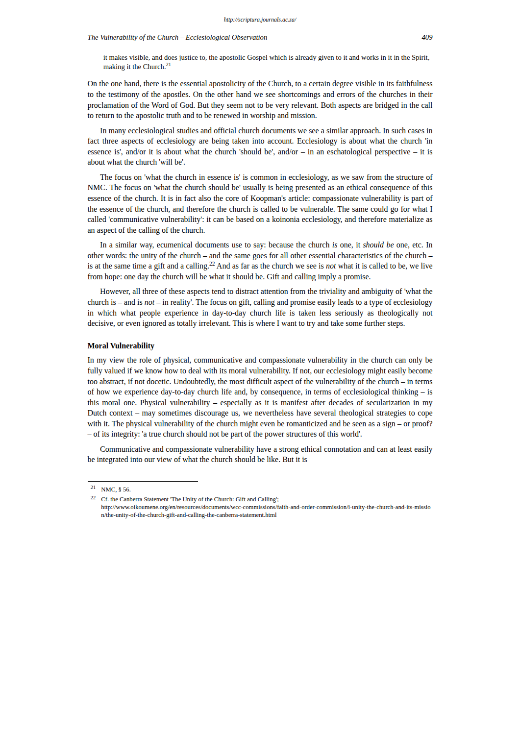http://scriptura.journals.ac.za/
The Vulnerability of the Church – Ecclesiological Observation 409
it makes visible, and does justice to, the apostolic Gospel which is already given to it and works in it in the Spirit, making it the Church.21
On the one hand, there is the essential apostolicity of the Church, to a certain degree visible in its faithfulness to the testimony of the apostles. On the other hand we see shortcomings and errors of the churches in their proclamation of the Word of God. But they seem not to be very relevant. Both aspects are bridged in the call to return to the apostolic truth and to be renewed in worship and mission.
In many ecclesiological studies and official church documents we see a similar approach. In such cases in fact three aspects of ecclesiology are being taken into account. Ecclesiology is about what the church 'in essence is', and/or it is about what the church 'should be', and/or – in an eschatological perspective – it is about what the church 'will be'.
The focus on 'what the church in essence is' is common in ecclesiology, as we saw from the structure of NMC. The focus on 'what the church should be' usually is being presented as an ethical consequence of this essence of the church. It is in fact also the core of Koopman's article: compassionate vulnerability is part of the essence of the church, and therefore the church is called to be vulnerable. The same could go for what I called 'communicative vulnerability': it can be based on a koinonia ecclesiology, and therefore materialize as an aspect of the calling of the church.
In a similar way, ecumenical documents use to say: because the church is one, it should be one, etc. In other words: the unity of the church – and the same goes for all other essential characteristics of the church – is at the same time a gift and a calling.22 And as far as the church we see is not what it is called to be, we live from hope: one day the church will be what it should be. Gift and calling imply a promise.
However, all three of these aspects tend to distract attention from the triviality and ambiguity of 'what the church is – and is not – in reality'. The focus on gift, calling and promise easily leads to a type of ecclesiology in which what people experience in day-to-day church life is taken less seriously as theologically not decisive, or even ignored as totally irrelevant. This is where I want to try and take some further steps.
Moral Vulnerability
In my view the role of physical, communicative and compassionate vulnerability in the church can only be fully valued if we know how to deal with its moral vulnerability. If not, our ecclesiology might easily become too abstract, if not docetic. Undoubtedly, the most difficult aspect of the vulnerability of the church – in terms of how we experience day-to-day church life and, by consequence, in terms of ecclesiological thinking – is this moral one. Physical vulnerability – especially as it is manifest after decades of secularization in my Dutch context – may sometimes discourage us, we nevertheless have several theological strategies to cope with it. The physical vulnerability of the church might even be romanticized and be seen as a sign – or proof? – of its integrity: 'a true church should not be part of the power structures of this world'.
Communicative and compassionate vulnerability have a strong ethical connotation and can at least easily be integrated into our view of what the church should be like. But it is
NMC, § 56.
Cf. the Canberra Statement 'The Unity of the Church: Gift and Calling';
http://www.oikoumene.org/en/resources/documents/wcc-commissions/faith-and-order-commission/i-unity-the-church-and-its-mission/the-unity-of-the-church-gift-and-calling-the-canberra-statement.html